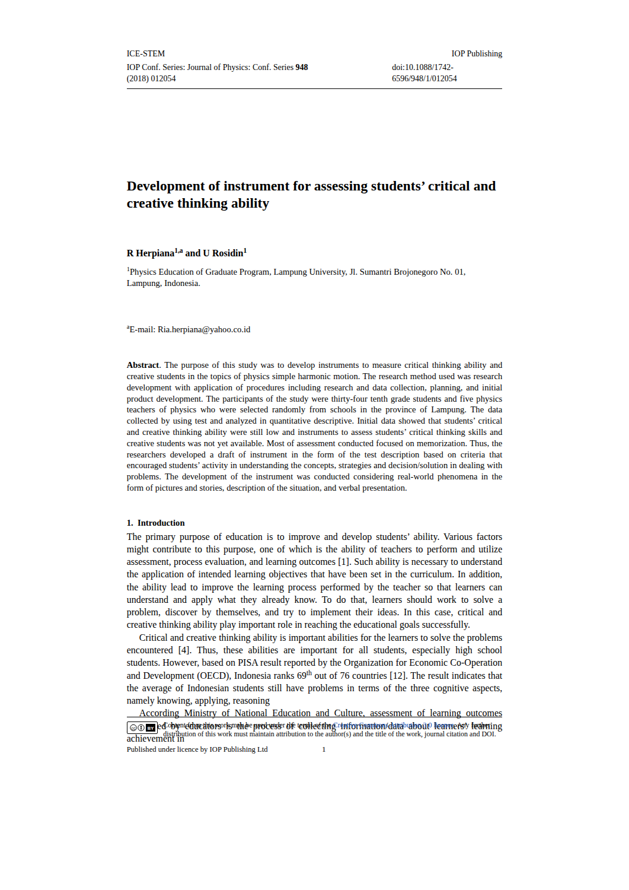ICE-STEM
IOP Publishing
IOP Conf. Series: Journal of Physics: Conf. Series 948 (2018) 012054
doi:10.1088/1742-6596/948/1/012054
Development of instrument for assessing students’ critical and creative thinking ability
R Herpiana1,a and U Rosidin1
1Physics Education of Graduate Program, Lampung University, Jl. Sumantri Brojonegoro No. 01, Lampung, Indonesia.
aE-mail: Ria.herpiana@yahoo.co.id
Abstract. The purpose of this study was to develop instruments to measure critical thinking ability and creative students in the topics of physics simple harmonic motion. The research method used was research development with application of procedures including research and data collection, planning, and initial product development. The participants of the study were thirty-four tenth grade students and five physics teachers of physics who were selected randomly from schools in the province of Lampung. The data collected by using test and analyzed in quantitative descriptive. Initial data showed that students’ critical and creative thinking ability were still low and instruments to assess students’ critical thinking skills and creative students was not yet available. Most of assessment conducted focused on memorization. Thus, the researchers developed a draft of instrument in the form of the test description based on criteria that encouraged students’ activity in understanding the concepts, strategies and decision/solution in dealing with problems. The development of the instrument was conducted considering real-world phenomena in the form of pictures and stories, description of the situation, and verbal presentation.
1. Introduction
The primary purpose of education is to improve and develop students’ ability. Various factors might contribute to this purpose, one of which is the ability of teachers to perform and utilize assessment, process evaluation, and learning outcomes [1]. Such ability is necessary to understand the application of intended learning objectives that have been set in the curriculum. In addition, the ability lead to improve the learning process performed by the teacher so that learners can understand and apply what they already know. To do that, learners should work to solve a problem, discover by themselves, and try to implement their ideas. In this case, critical and creative thinking ability play important role in reaching the educational goals successfully.
Critical and creative thinking ability is important abilities for the learners to solve the problems encountered [4]. Thus, these abilities are important for all students, especially high school students. However, based on PISA result reported by the Organization for Economic Co-Operation and Development (OECD), Indonesia ranks 69th out of 76 countries [12]. The result indicates that the average of Indonesian students still have problems in terms of the three cognitive aspects, namely knowing, applying, reasoning
According Ministry of National Education and Culture, assessment of learning outcomes performed by educators is the process of collecting information/data about learners’ learning achievement in
cc BY
Content from this work may be used under the terms of the Creative Commons Attribution 3.0 licence. Any further distribution of this work must maintain attribution to the author(s) and the title of the work, journal citation and DOI.
Published under licence by IOP Publishing Ltd
1